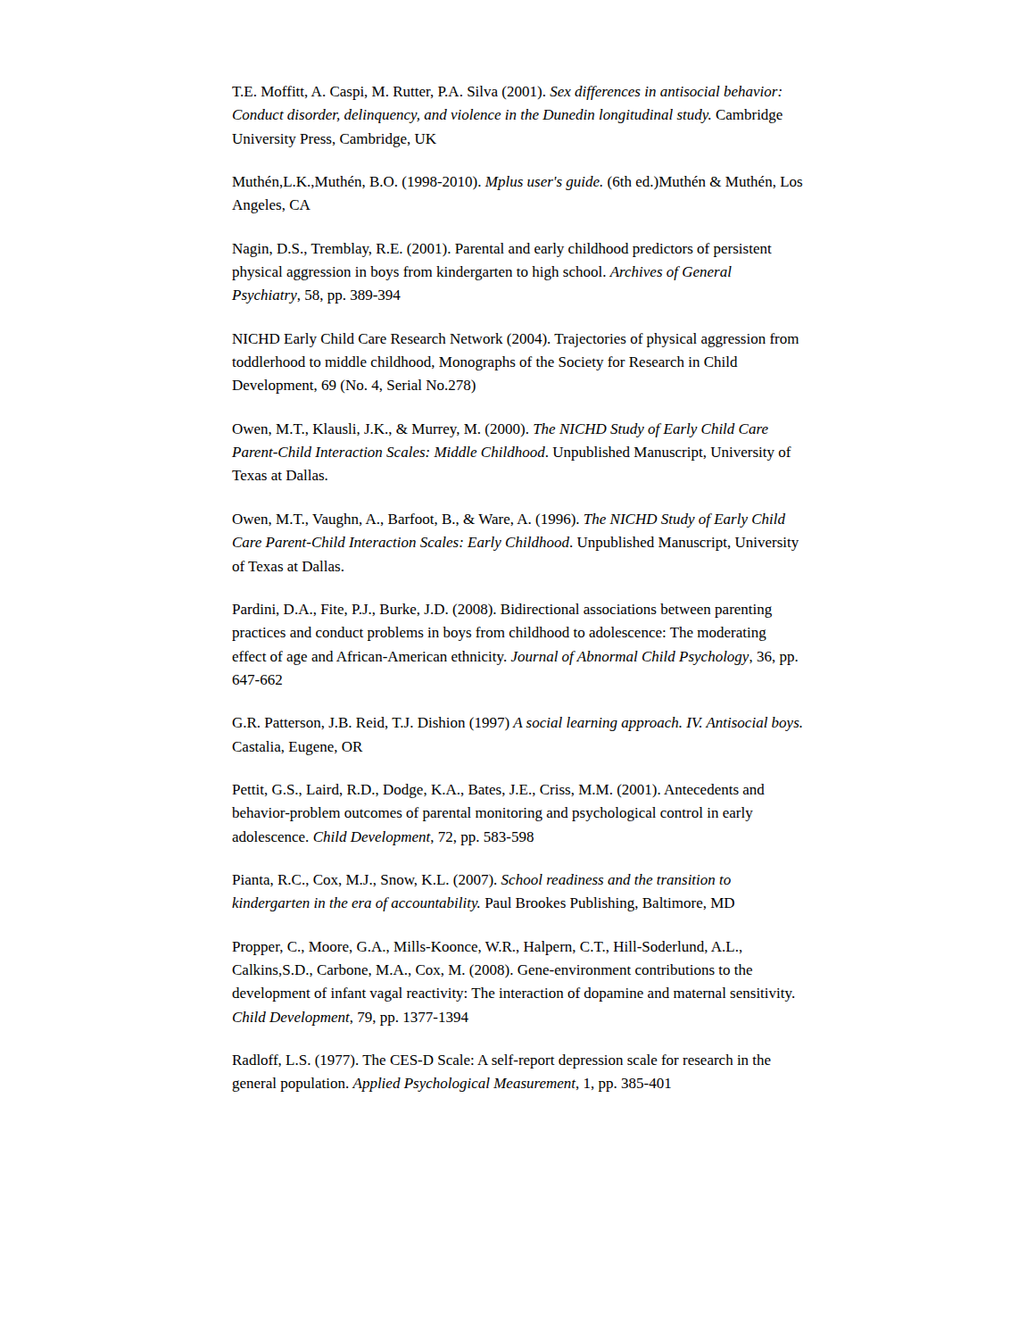T.E. Moffitt, A. Caspi, M. Rutter, P.A. Silva (2001). Sex differences in antisocial behavior: Conduct disorder, delinquency, and violence in the Dunedin longitudinal study. Cambridge University Press, Cambridge, UK
Muthén,L.K.,Muthén, B.O. (1998-2010). Mplus user's guide. (6th ed.)Muthén & Muthén, Los Angeles, CA
Nagin, D.S., Tremblay, R.E. (2001). Parental and early childhood predictors of persistent physical aggression in boys from kindergarten to high school. Archives of General Psychiatry, 58, pp. 389‑394
NICHD Early Child Care Research Network (2004). Trajectories of physical aggression from toddlerhood to middle childhood, Monographs of the Society for Research in Child Development, 69 (No. 4, Serial No.278)
Owen, M.T., Klausli, J.K., & Murrey, M. (2000). The NICHD Study of Early Child Care Parent-Child Interaction Scales: Middle Childhood. Unpublished Manuscript, University of Texas at Dallas.
Owen, M.T., Vaughn, A., Barfoot, B., & Ware, A. (1996). The NICHD Study of Early Child Care Parent-Child Interaction Scales: Early Childhood. Unpublished Manuscript, University of Texas at Dallas.
Pardini, D.A., Fite, P.J., Burke, J.D. (2008). Bidirectional associations between parenting practices and conduct problems in boys from childhood to adolescence: The moderating effect of age and African‑American ethnicity. Journal of Abnormal Child Psychology, 36, pp. 647‑662
G.R. Patterson, J.B. Reid, T.J. Dishion (1997) A social learning approach. IV. Antisocial boys. Castalia, Eugene, OR
Pettit, G.S., Laird, R.D., Dodge, K.A., Bates, J.E., Criss, M.M. (2001). Antecedents and behavior-problem outcomes of parental monitoring and psychological control in early adolescence. Child Development, 72, pp. 583‑598
Pianta, R.C., Cox, M.J., Snow, K.L. (2007). School readiness and the transition to kindergarten in the era of accountability. Paul Brookes Publishing, Baltimore, MD
Propper, C., Moore, G.A., Mills-Koonce, W.R., Halpern, C.T., Hill-Soderlund, A.L., Calkins,S.D., Carbone, M.A., Cox, M. (2008). Gene-environment contributions to the development of infant vagal reactivity: The interaction of dopamine and maternal sensitivity. Child Development, 79, pp. 1377‑1394
Radloff, L.S. (1977). The CES-D Scale: A self-report depression scale for research in the general population. Applied Psychological Measurement, 1, pp. 385‑401